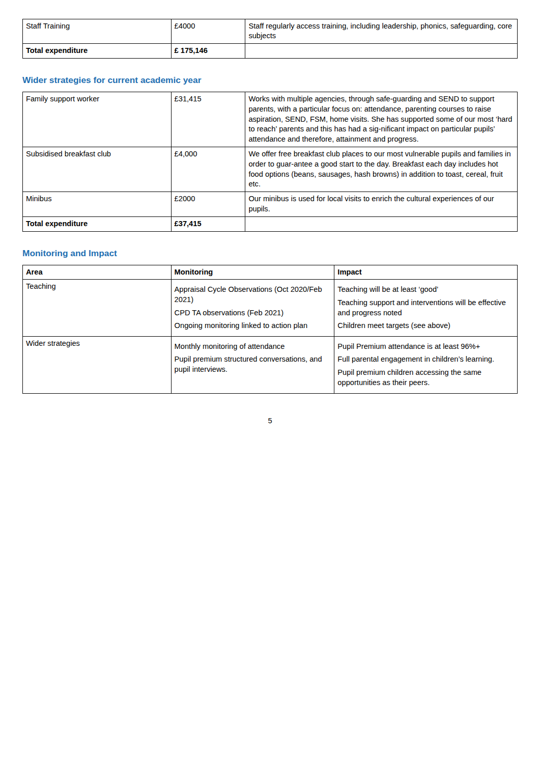| Staff Training | £4000 | Staff regularly access training, including leadership, phonics, safeguarding, core subjects |
| Total expenditure | £ 175,146 | |
Wider strategies for current academic year
| Family support worker | £31,415 | Works with multiple agencies, through safe-guarding and SEND to support parents, with a particular focus on: attendance, parenting courses to raise aspiration, SEND, FSM, home visits. She has supported some of our most ‘hard to reach’ parents and this has had a sig-nificant impact on particular pupils’ attendance and therefore, attainment and progress. |
| Subsidised breakfast club | £4,000 | We offer free breakfast club places to our most vulnerable pupils and families in order to guar-antee a good start to the day. Breakfast each day includes hot food options (beans, sausages, hash browns) in addition to toast, cereal, fruit etc. |
| Minibus | £2000 | Our minibus is used for local visits to enrich the cultural experiences of our pupils. |
| Total expenditure | £37,415 | |
Monitoring and Impact
| Area | Monitoring | Impact |
| --- | --- | --- |
| Teaching | Appraisal Cycle Observations (Oct 2020/Feb 2021) CPD TA observations (Feb 2021) Ongoing monitoring linked to action plan | Teaching will be at least ‘good’ Teaching support and interventions will be effective and progress noted Children meet targets (see above) |
| Wider strategies | Monthly monitoring of attendance Pupil premium structured conversations, and pupil interviews. | Pupil Premium attendance is at least 96%+ Full parental engagement in children’s learning. Pupil premium children accessing the same opportunities as their peers. |
5